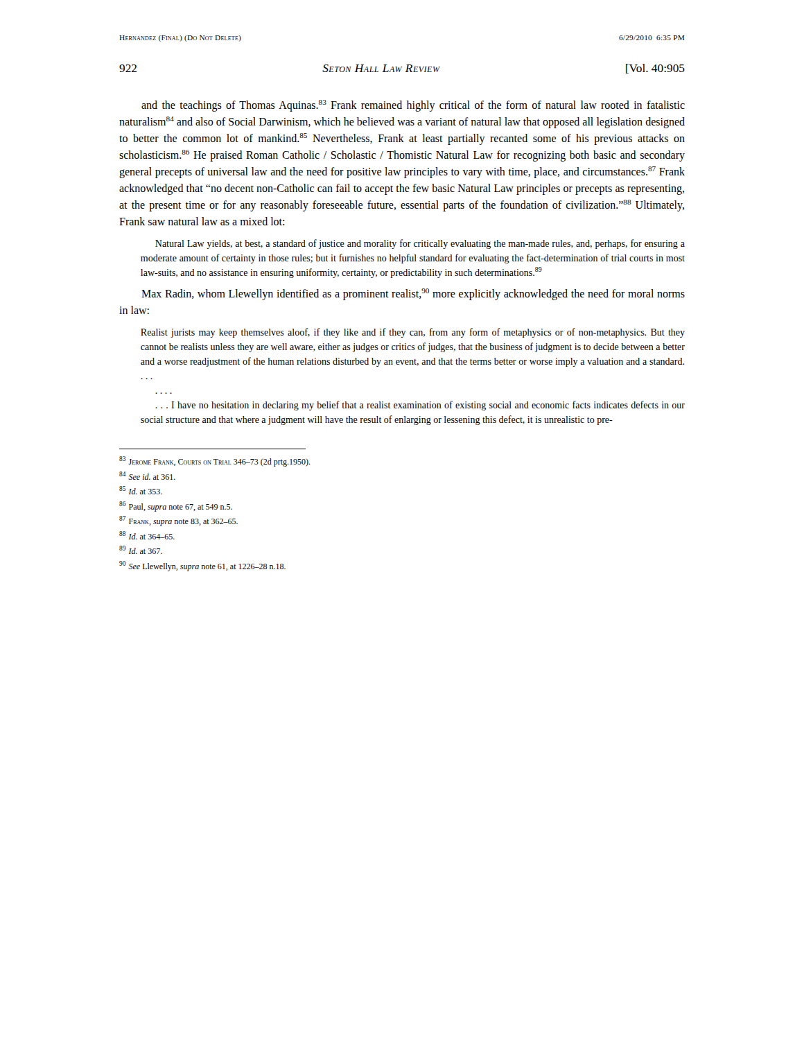Hernandez (Final) (Do Not Delete) 6/29/2010 6:35 PM
922 Seton Hall Law Review [Vol. 40:905
and the teachings of Thomas Aquinas.83 Frank remained highly critical of the form of natural law rooted in fatalistic naturalism84 and also of Social Darwinism, which he believed was a variant of natural law that opposed all legislation designed to better the common lot of mankind.85 Nevertheless, Frank at least partially recanted some of his previous attacks on scholasticism.86 He praised Roman Catholic / Scholastic / Thomistic Natural Law for recognizing both basic and secondary general precepts of universal law and the need for positive law principles to vary with time, place, and circumstances.87 Frank acknowledged that “no decent non-Catholic can fail to accept the few basic Natural Law principles or precepts as representing, at the present time or for any reasonably foreseeable future, essential parts of the foundation of civilization.”88 Ultimately, Frank saw natural law as a mixed lot:
Natural Law yields, at best, a standard of justice and morality for critically evaluating the man-made rules, and, perhaps, for ensuring a moderate amount of certainty in those rules; but it furnishes no helpful standard for evaluating the fact-determination of trial courts in most law-suits, and no assistance in ensuring uniformity, certainty, or predictability in such determinations.89
Max Radin, whom Llewellyn identified as a prominent realist,90 more explicitly acknowledged the need for moral norms in law:
Realist jurists may keep themselves aloof, if they like and if they can, from any form of metaphysics or of non-metaphysics. But they cannot be realists unless they are well aware, either as judges or critics of judges, that the business of judgment is to decide between a better and a worse readjustment of the human relations disturbed by an event, and that the terms better or worse imply a valuation and a standard. . . .
. . . .
. . . I have no hesitation in declaring my belief that a realist examination of existing social and economic facts indicates defects in our social structure and that where a judgment will have the result of enlarging or lessening this defect, it is unrealistic to pre-
83 Jerome Frank, Courts on Trial 346–73 (2d prtg.1950).
84 See id. at 361.
85 Id. at 353.
86 Paul, supra note 67, at 549 n.5.
87 Frank, supra note 83, at 362–65.
88 Id. at 364–65.
89 Id. at 367.
90 See Llewellyn, supra note 61, at 1226–28 n.18.